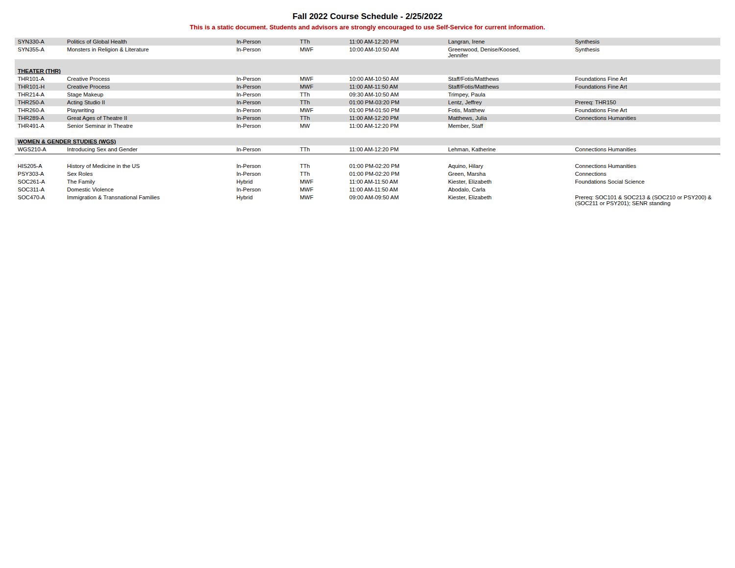Fall 2022 Course Schedule - 2/25/2022
This is a static document. Students and advisors are strongly encouraged to use Self-Service for current information.
| SYN330-A | Politics of Global Health | In-Person | TTh | 11:00 AM-12:20 PM | Langran, Irene | Synthesis |
| SYN355-A | Monsters in Religion & Literature | In-Person | MWF | 10:00 AM-10:50 AM | Greenwood, Denise/Koosed, Jennifer | Synthesis |
| THEATER (THR) |
| THR101-A | Creative Process | In-Person | MWF | 10:00 AM-10:50 AM | Staff/Fotis/Matthews | Foundations Fine Art |
| THR101-H | Creative Process | In-Person | MWF | 11:00 AM-11:50 AM | Staff/Fotis/Matthews | Foundations Fine Art |
| THR214-A | Stage Makeup | In-Person | TTh | 09:30 AM-10:50 AM | Trimpey, Paula | |
| THR250-A | Acting Studio II | In-Person | TTh | 01:00 PM-03:20 PM | Lentz, Jeffrey | Prereq: THR150 |
| THR260-A | Playwriting | In-Person | MWF | 01:00 PM-01:50 PM | Fotis, Matthew | Foundations Fine Art |
| THR289-A | Great Ages of Theatre II | In-Person | TTh | 11:00 AM-12:20 PM | Matthews, Julia | Connections Humanities |
| THR491-A | Senior Seminar in Theatre | In-Person | MW | 11:00 AM-12:20 PM | Member, Staff | |
| WOMEN & GENDER STUDIES (WGS) |
| WGS210-A | Introducing Sex and Gender | In-Person | TTh | 11:00 AM-12:20 PM | Lehman, Katherine | Connections Humanities |
| HIS205-A | History of Medicine in the US | In-Person | TTh | 01:00 PM-02:20 PM | Aquino, Hilary | Connections Humanities |
| PSY303-A | Sex Roles | In-Person | TTh | 01:00 PM-02:20 PM | Green, Marsha | Connections |
| SOC261-A | The Family | Hybrid | MWF | 11:00 AM-11:50 AM | Kiester, Elizabeth | Foundations Social Science |
| SOC311-A | Domestic Violence | In-Person | MWF | 11:00 AM-11:50 AM | Abodalo, Carla | |
| SOC470-A | Immigration & Transnational Families | Hybrid | MWF | 09:00 AM-09:50 AM | Kiester, Elizabeth | Prereq: SOC101 & SOC213 & (SOC210 or PSY200) & (SOC211 or PSY201); SENR standing |